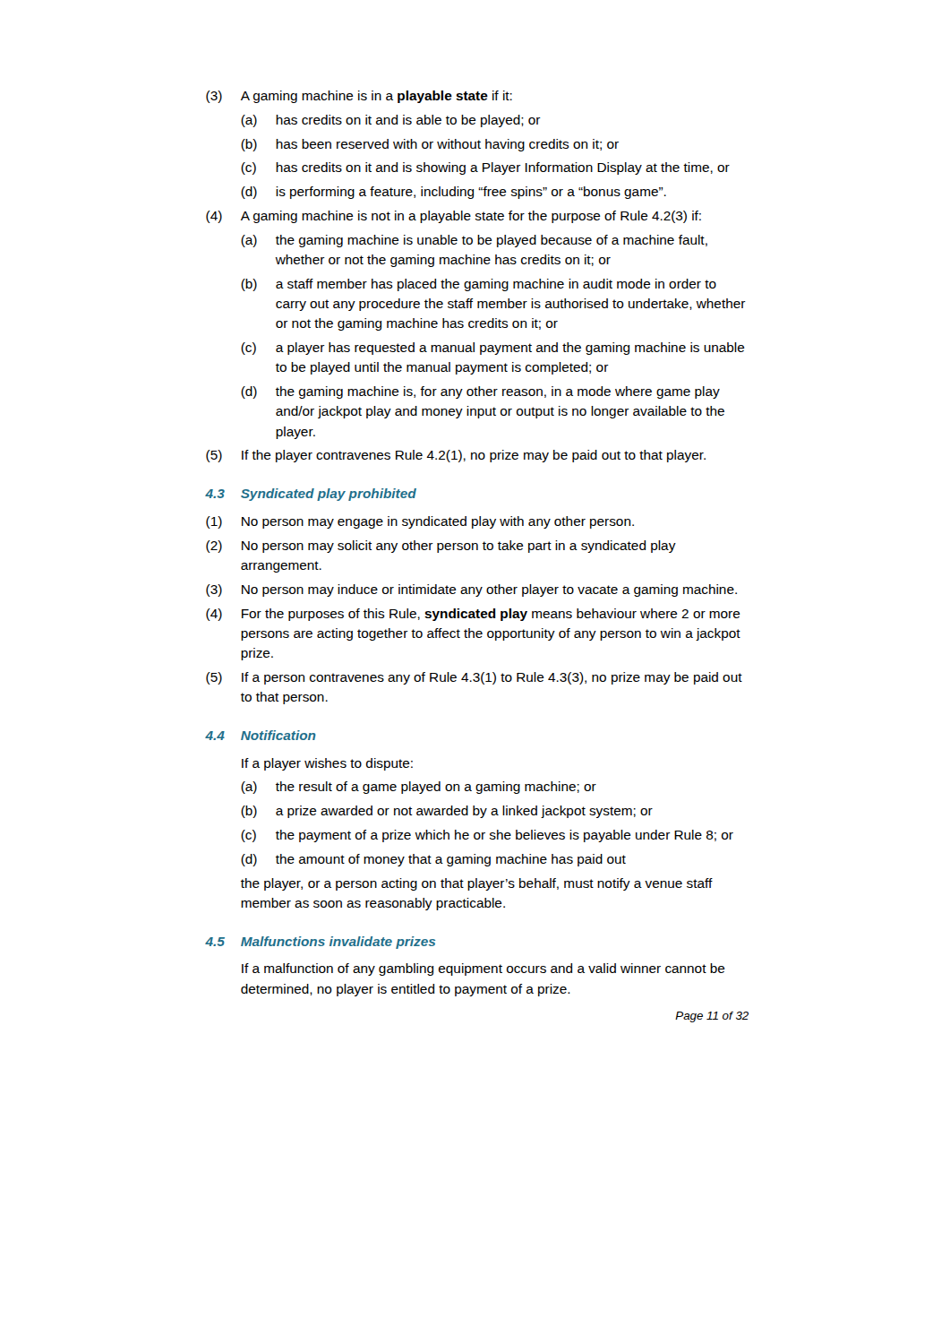(3)
A gaming machine is in a playable state if it:
(a)
has credits on it and is able to be played; or
(b)
has been reserved with or without having credits on it; or
(c)
has credits on it and is showing a Player Information Display at the time, or
(d)
is performing a feature, including “free spins” or a “bonus game”.
(4)
A gaming machine is not in a playable state for the purpose of Rule 4.2(3) if:
(a)
the gaming machine is unable to be played because of a machine fault, whether or not the gaming machine has credits on it; or
(b)
a staff member has placed the gaming machine in audit mode in order to carry out any procedure the staff member is authorised to undertake, whether or not the gaming machine has credits on it; or
(c)
a player has requested a manual payment and the gaming machine is unable to be played until the manual payment is completed; or
(d)
the gaming machine is, for any other reason, in a mode where game play and/or jackpot play and money input or output is no longer available to the player.
(5)
If the player contravenes Rule 4.2(1), no prize may be paid out to that player.
4.3
Syndicated play prohibited
(1)
No person may engage in syndicated play with any other person.
(2)
No person may solicit any other person to take part in a syndicated play arrangement.
(3)
No person may induce or intimidate any other player to vacate a gaming machine.
(4)
For the purposes of this Rule, syndicated play means behaviour where 2 or more persons are acting together to affect the opportunity of any person to win a jackpot prize.
(5)
If a person contravenes any of Rule 4.3(1) to Rule 4.3(3), no prize may be paid out to that person.
4.4
Notification
If a player wishes to dispute:
(a)
the result of a game played on a gaming machine; or
(b)
a prize awarded or not awarded by a linked jackpot system; or
(c)
the payment of a prize which he or she believes is payable under Rule 8; or
(d)
the amount of money that a gaming machine has paid out
the player, or a person acting on that player’s behalf, must notify a venue staff member as soon as reasonably practicable.
4.5
Malfunctions invalidate prizes
If a malfunction of any gambling equipment occurs and a valid winner cannot be determined, no player is entitled to payment of a prize.
Page 11 of 32